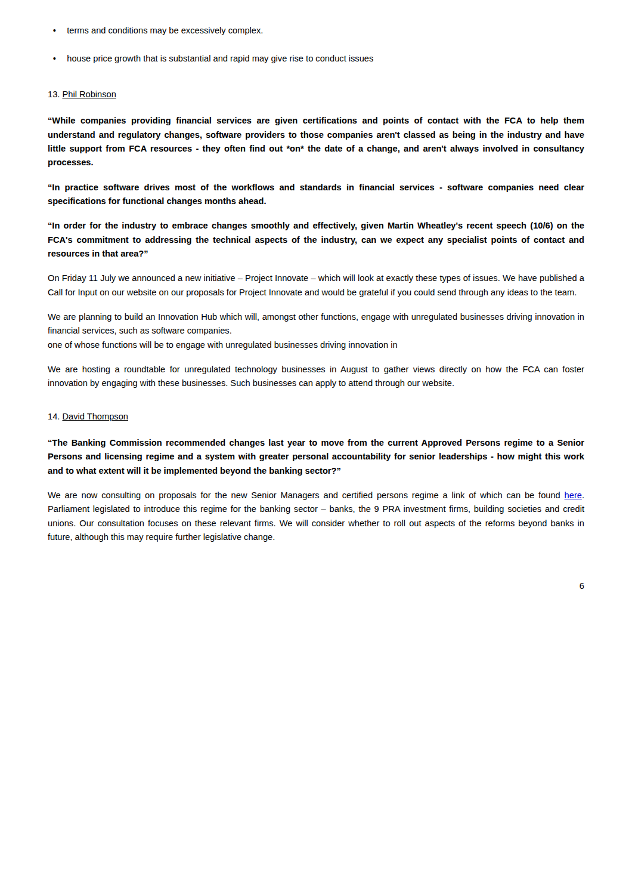terms and conditions may be excessively complex.
house price growth that is substantial and rapid may give rise to conduct issues
13. Phil Robinson
“While companies providing financial services are given certifications and points of contact with the FCA to help them understand and regulatory changes, software providers to those companies aren't classed as being in the industry and have little support from FCA resources - they often find out *on* the date of a change, and aren't always involved in consultancy processes.
“In practice software drives most of the workflows and standards in financial services - software companies need clear specifications for functional changes months ahead.
“In order for the industry to embrace changes smoothly and effectively, given Martin Wheatley's recent speech (10/6) on the FCA's commitment to addressing the technical aspects of the industry, can we expect any specialist points of contact and resources in that area?”
On Friday 11 July we announced a new initiative – Project Innovate – which will look at exactly these types of issues. We have published a Call for Input on our website on our proposals for Project Innovate and would be grateful if you could send through any ideas to the team.
We are planning to build an Innovation Hub which will, amongst other functions, engage with unregulated businesses driving innovation in financial services, such as software companies.
one of whose functions will be to engage with unregulated businesses driving innovation in
We are hosting a roundtable for unregulated technology businesses in August to gather views directly on how the FCA can foster innovation by engaging with these businesses. Such businesses can apply to attend through our website.
14. David Thompson
“The Banking Commission recommended changes last year to move from the current Approved Persons regime to a Senior Persons and licensing regime and a system with greater personal accountability for senior leaderships - how might this work and to what extent will it be implemented beyond the banking sector?”
We are now consulting on proposals for the new Senior Managers and certified persons regime a link of which can be found here. Parliament legislated to introduce this regime for the banking sector – banks, the 9 PRA investment firms, building societies and credit unions. Our consultation focuses on these relevant firms. We will consider whether to roll out aspects of the reforms beyond banks in future, although this may require further legislative change.
6